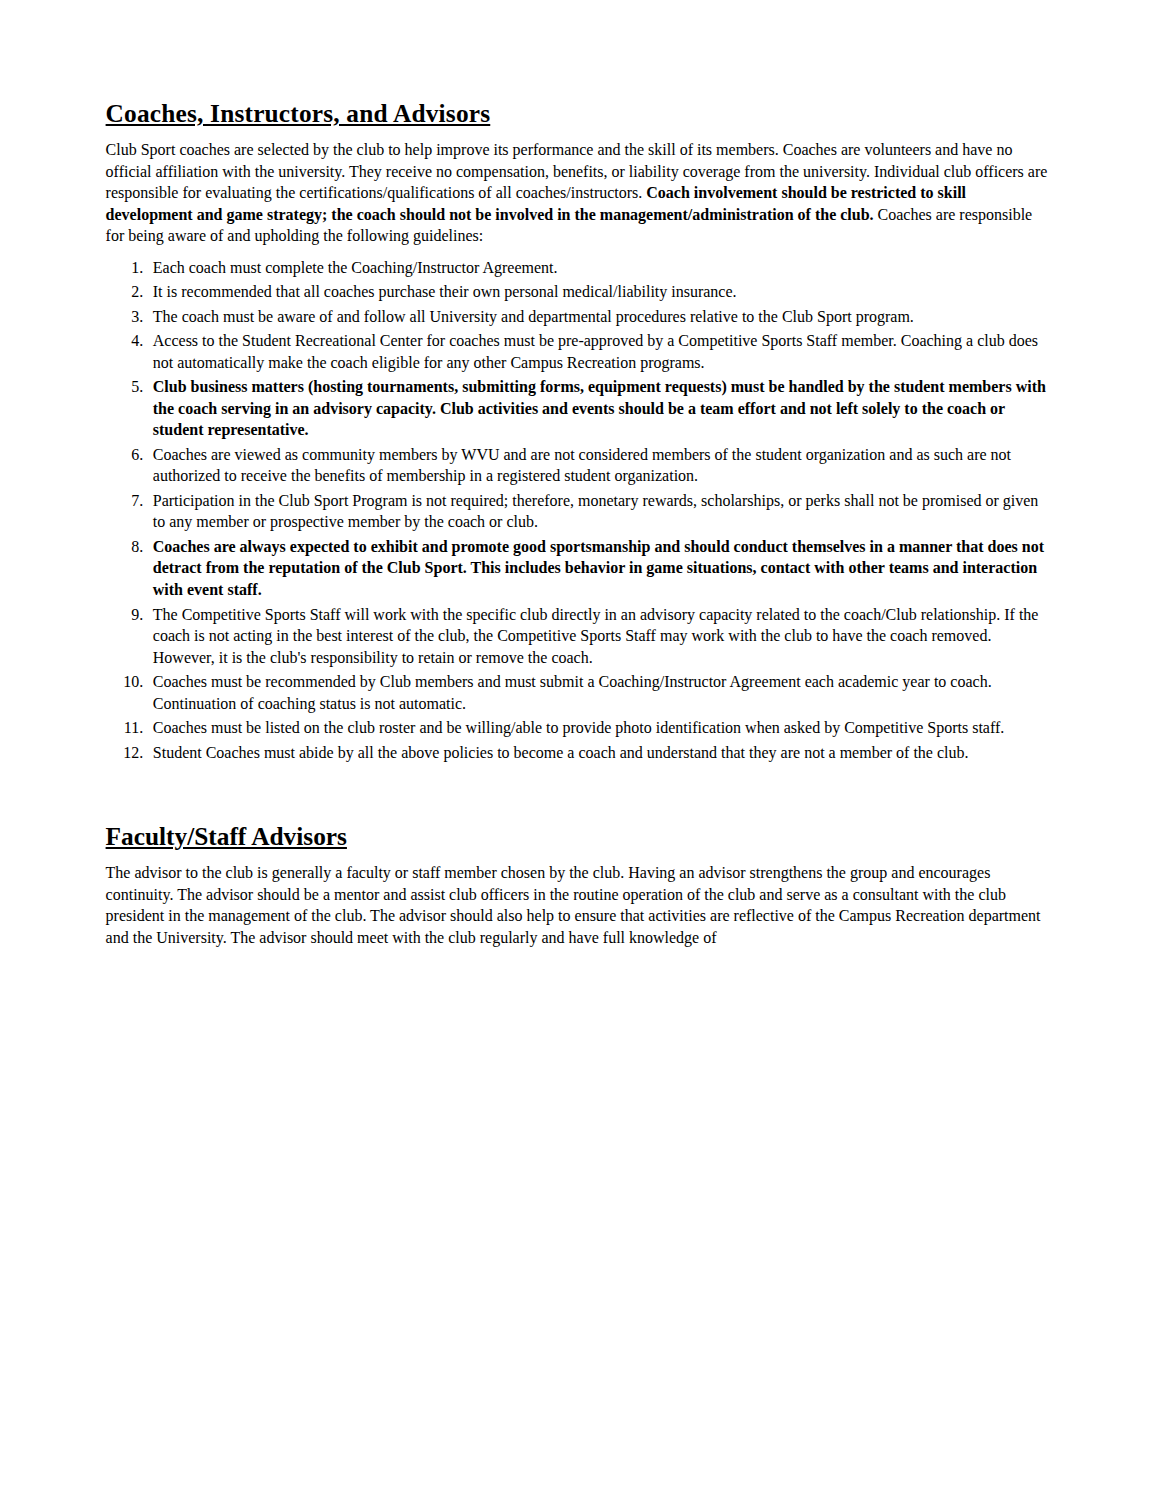Coaches, Instructors, and Advisors
Club Sport coaches are selected by the club to help improve its performance and the skill of its members. Coaches are volunteers and have no official affiliation with the university. They receive no compensation, benefits, or liability coverage from the university. Individual club officers are responsible for evaluating the certifications/qualifications of all coaches/instructors. Coach involvement should be restricted to skill development and game strategy; the coach should not be involved in the management/administration of the club. Coaches are responsible for being aware of and upholding the following guidelines:
Each coach must complete the Coaching/Instructor Agreement.
It is recommended that all coaches purchase their own personal medical/liability insurance.
The coach must be aware of and follow all University and departmental procedures relative to the Club Sport program.
Access to the Student Recreational Center for coaches must be pre-approved by a Competitive Sports Staff member. Coaching a club does not automatically make the coach eligible for any other Campus Recreation programs.
Club business matters (hosting tournaments, submitting forms, equipment requests) must be handled by the student members with the coach serving in an advisory capacity. Club activities and events should be a team effort and not left solely to the coach or student representative.
Coaches are viewed as community members by WVU and are not considered members of the student organization and as such are not authorized to receive the benefits of membership in a registered student organization.
Participation in the Club Sport Program is not required; therefore, monetary rewards, scholarships, or perks shall not be promised or given to any member or prospective member by the coach or club.
Coaches are always expected to exhibit and promote good sportsmanship and should conduct themselves in a manner that does not detract from the reputation of the Club Sport. This includes behavior in game situations, contact with other teams and interaction with event staff.
The Competitive Sports Staff will work with the specific club directly in an advisory capacity related to the coach/Club relationship. If the coach is not acting in the best interest of the club, the Competitive Sports Staff may work with the club to have the coach removed. However, it is the club's responsibility to retain or remove the coach.
Coaches must be recommended by Club members and must submit a Coaching/Instructor Agreement each academic year to coach. Continuation of coaching status is not automatic.
Coaches must be listed on the club roster and be willing/able to provide photo identification when asked by Competitive Sports staff.
Student Coaches must abide by all the above policies to become a coach and understand that they are not a member of the club.
Faculty/Staff Advisors
The advisor to the club is generally a faculty or staff member chosen by the club. Having an advisor strengthens the group and encourages continuity. The advisor should be a mentor and assist club officers in the routine operation of the club and serve as a consultant with the club president in the management of the club. The advisor should also help to ensure that activities are reflective of the Campus Recreation department and the University. The advisor should meet with the club regularly and have full knowledge of